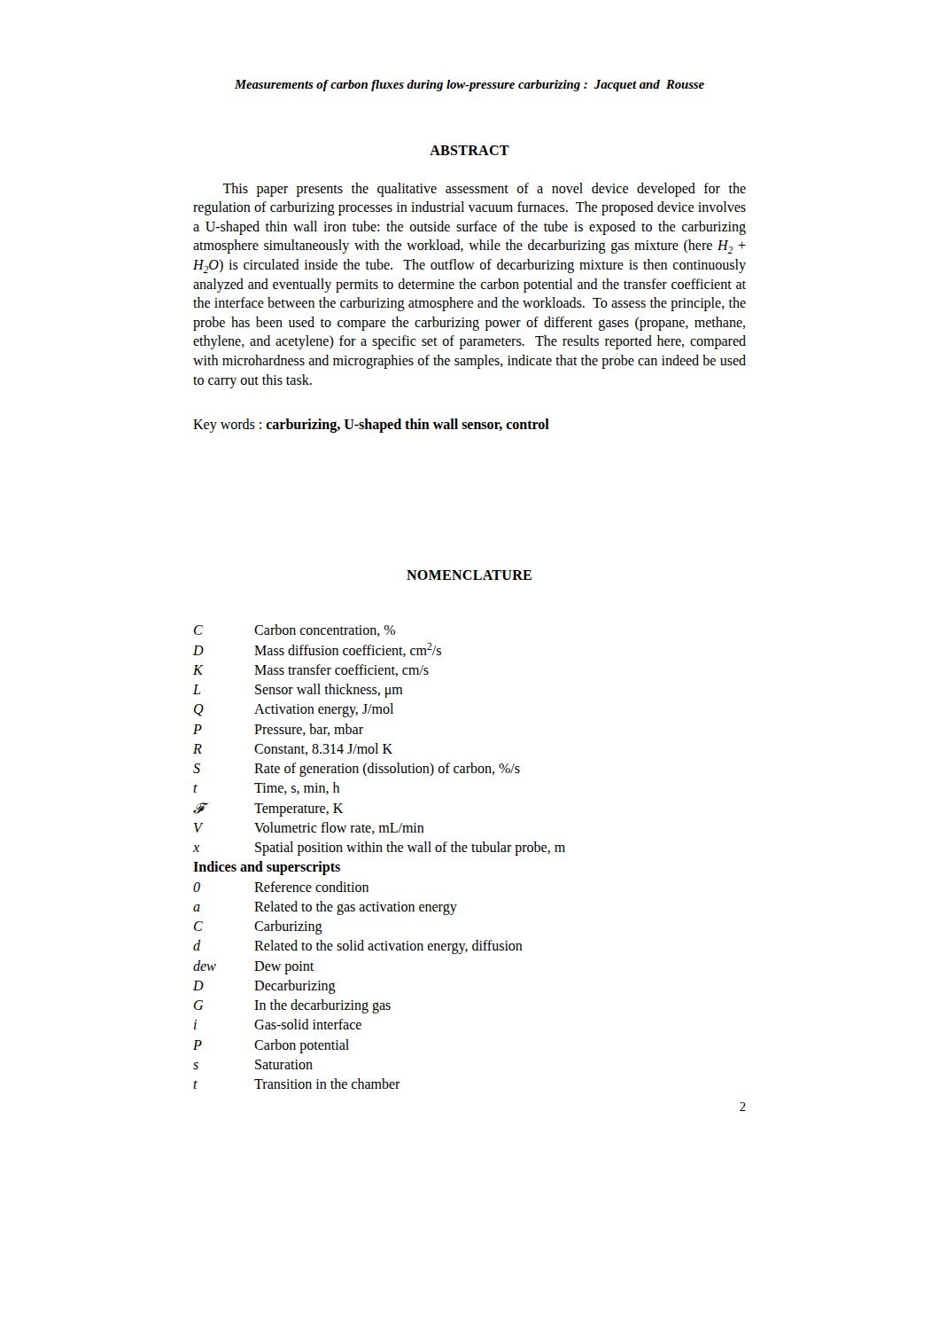Measurements of carbon fluxes during low-pressure carburizing : Jacquet and Rousse
ABSTRACT
This paper presents the qualitative assessment of a novel device developed for the regulation of carburizing processes in industrial vacuum furnaces. The proposed device involves a U-shaped thin wall iron tube: the outside surface of the tube is exposed to the carburizing atmosphere simultaneously with the workload, while the decarburizing gas mixture (here H2 + H2O) is circulated inside the tube. The outflow of decarburizing mixture is then continuously analyzed and eventually permits to determine the carbon potential and the transfer coefficient at the interface between the carburizing atmosphere and the workloads. To assess the principle, the probe has been used to compare the carburizing power of different gases (propane, methane, ethylene, and acetylene) for a specific set of parameters. The results reported here, compared with microhardness and micrographies of the samples, indicate that the probe can indeed be used to carry out this task.
Key words : carburizing, U-shaped thin wall sensor, control
NOMENCLATURE
| C | Carbon concentration, % |
| D | Mass diffusion coefficient, cm 2 /s |
| K | Mass transfer coefficient, cm/s |
| L | Sensor wall thickness, μm |
| Q | Activation energy, J/mol |
| P | Pressure, bar, mbar |
| R | Constant, 8.314 J/mol K |
| S | Rate of generation (dissolution) of carbon, %/s |
| t | Time, s, min, h |
| 𝓕 | Temperature, K |
| V | Volumetric flow rate, mL/min |
| x | Spatial position within the wall of the tubular probe, m |
| Indices and superscripts |
| 0 | Reference condition |
| a | Related to the gas activation energy |
| C | Carburizing |
| d | Related to the solid activation energy, diffusion |
| dew | Dew point |
| D | Decarburizing |
| G | In the decarburizing gas |
| i | Gas-solid interface |
| P | Carbon potential |
| s | Saturation |
| t | Transition in the chamber |
2